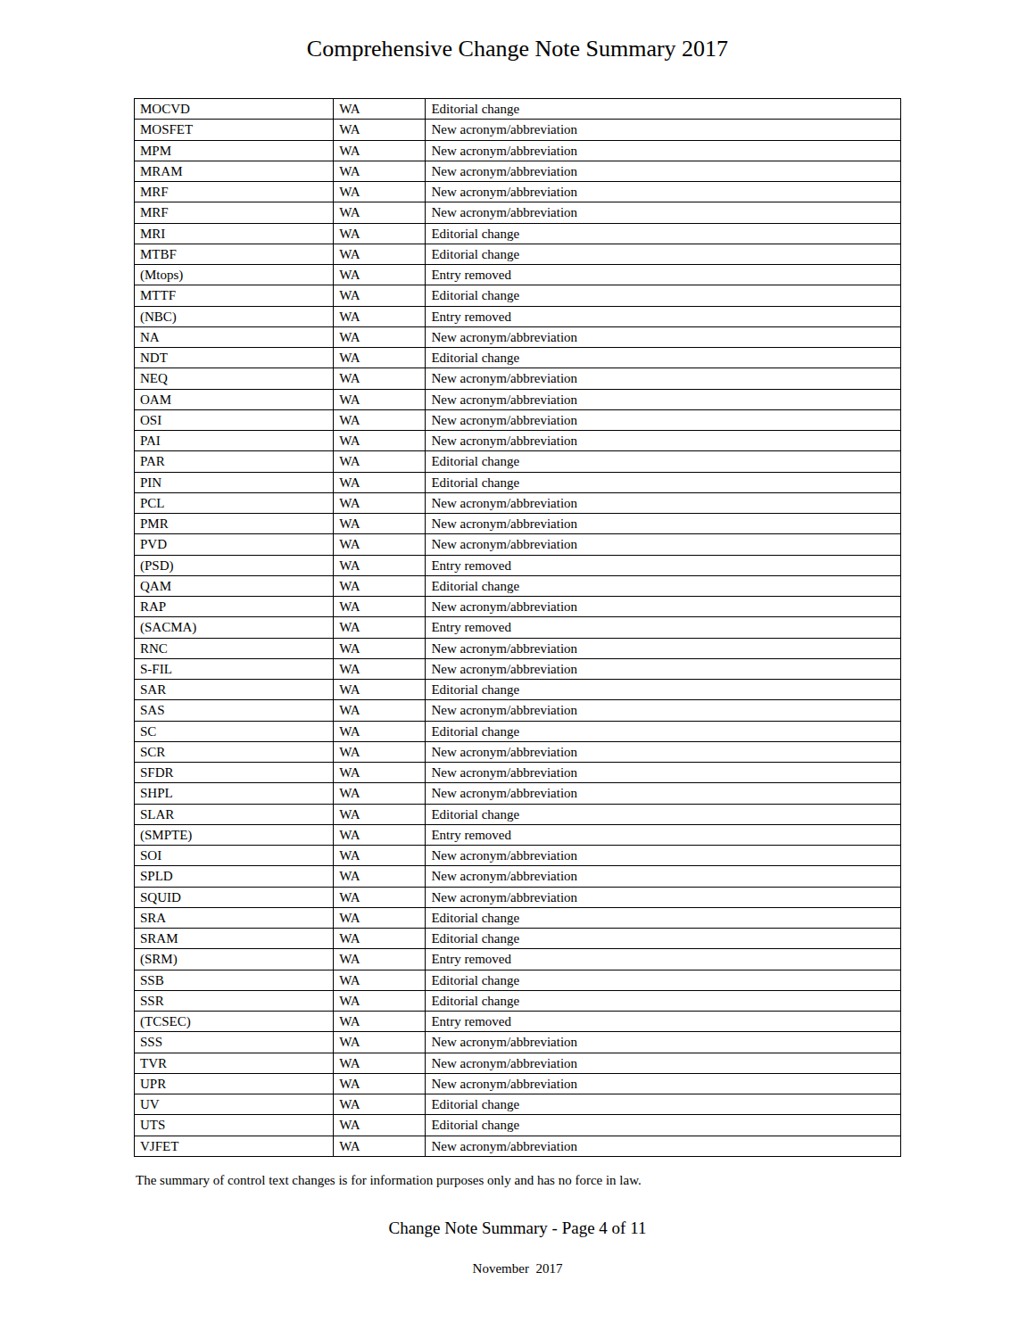Comprehensive Change Note Summary 2017
| MOCVD | WA | Editorial change |
| MOSFET | WA | New acronym/abbreviation |
| MPM | WA | New acronym/abbreviation |
| MRAM | WA | New acronym/abbreviation |
| MRF | WA | New acronym/abbreviation |
| MRF | WA | New acronym/abbreviation |
| MRI | WA | Editorial change |
| MTBF | WA | Editorial change |
| (Mtops) | WA | Entry removed |
| MTTF | WA | Editorial change |
| (NBC) | WA | Entry removed |
| NA | WA | New acronym/abbreviation |
| NDT | WA | Editorial change |
| NEQ | WA | New acronym/abbreviation |
| OAM | WA | New acronym/abbreviation |
| OSI | WA | New acronym/abbreviation |
| PAI | WA | New acronym/abbreviation |
| PAR | WA | Editorial change |
| PIN | WA | Editorial change |
| PCL | WA | New acronym/abbreviation |
| PMR | WA | New acronym/abbreviation |
| PVD | WA | New acronym/abbreviation |
| (PSD) | WA | Entry removed |
| QAM | WA | Editorial change |
| RAP | WA | New acronym/abbreviation |
| (SACMA) | WA | Entry removed |
| RNC | WA | New acronym/abbreviation |
| S-FIL | WA | New acronym/abbreviation |
| SAR | WA | Editorial change |
| SAS | WA | New acronym/abbreviation |
| SC | WA | Editorial change |
| SCR | WA | New acronym/abbreviation |
| SFDR | WA | New acronym/abbreviation |
| SHPL | WA | New acronym/abbreviation |
| SLAR | WA | Editorial change |
| (SMPTE) | WA | Entry removed |
| SOI | WA | New acronym/abbreviation |
| SPLD | WA | New acronym/abbreviation |
| SQUID | WA | New acronym/abbreviation |
| SRA | WA | Editorial change |
| SRAM | WA | Editorial change |
| (SRM) | WA | Entry removed |
| SSB | WA | Editorial change |
| SSR | WA | Editorial change |
| (TCSEC) | WA | Entry removed |
| SSS | WA | New acronym/abbreviation |
| TVR | WA | New acronym/abbreviation |
| UPR | WA | New acronym/abbreviation |
| UV | WA | Editorial change |
| UTS | WA | Editorial change |
| VJFET | WA | New acronym/abbreviation |
The summary of control text changes is for information purposes only and has no force in law.
Change Note Summary - Page 4 of 11
November 2017